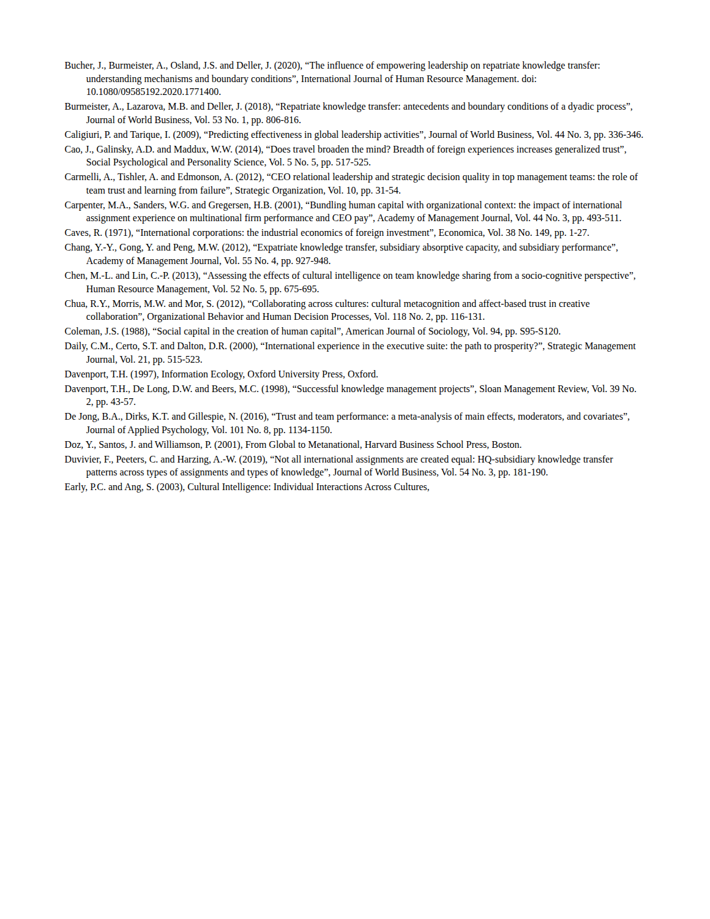Bucher, J., Burmeister, A., Osland, J.S. and Deller, J. (2020), “The influence of empowering leadership on repatriate knowledge transfer: understanding mechanisms and boundary conditions”, International Journal of Human Resource Management. doi: 10.1080/09585192.2020.1771400.
Burmeister, A., Lazarova, M.B. and Deller, J. (2018), “Repatriate knowledge transfer: antecedents and boundary conditions of a dyadic process”, Journal of World Business, Vol. 53 No. 1, pp. 806-816.
Caligiuri, P. and Tarique, I. (2009), “Predicting effectiveness in global leadership activities”, Journal of World Business, Vol. 44 No. 3, pp. 336-346.
Cao, J., Galinsky, A.D. and Maddux, W.W. (2014), “Does travel broaden the mind? Breadth of foreign experiences increases generalized trust”, Social Psychological and Personality Science, Vol. 5 No. 5, pp. 517-525.
Carmelli, A., Tishler, A. and Edmonson, A. (2012), “CEO relational leadership and strategic decision quality in top management teams: the role of team trust and learning from failure”, Strategic Organization, Vol. 10, pp. 31-54.
Carpenter, M.A., Sanders, W.G. and Gregersen, H.B. (2001), “Bundling human capital with organizational context: the impact of international assignment experience on multinational firm performance and CEO pay”, Academy of Management Journal, Vol. 44 No. 3, pp. 493-511.
Caves, R. (1971), “International corporations: the industrial economics of foreign investment”, Economica, Vol. 38 No. 149, pp. 1-27.
Chang, Y.-Y., Gong, Y. and Peng, M.W. (2012), “Expatriate knowledge transfer, subsidiary absorptive capacity, and subsidiary performance”, Academy of Management Journal, Vol. 55 No. 4, pp. 927-948.
Chen, M.-L. and Lin, C.-P. (2013), “Assessing the effects of cultural intelligence on team knowledge sharing from a socio-cognitive perspective”, Human Resource Management, Vol. 52 No. 5, pp. 675-695.
Chua, R.Y., Morris, M.W. and Mor, S. (2012), “Collaborating across cultures: cultural metacognition and affect-based trust in creative collaboration”, Organizational Behavior and Human Decision Processes, Vol. 118 No. 2, pp. 116-131.
Coleman, J.S. (1988), “Social capital in the creation of human capital”, American Journal of Sociology, Vol. 94, pp. S95-S120.
Daily, C.M., Certo, S.T. and Dalton, D.R. (2000), “International experience in the executive suite: the path to prosperity?”, Strategic Management Journal, Vol. 21, pp. 515-523.
Davenport, T.H. (1997), Information Ecology, Oxford University Press, Oxford.
Davenport, T.H., De Long, D.W. and Beers, M.C. (1998), “Successful knowledge management projects”, Sloan Management Review, Vol. 39 No. 2, pp. 43-57.
De Jong, B.A., Dirks, K.T. and Gillespie, N. (2016), “Trust and team performance: a meta-analysis of main effects, moderators, and covariates”, Journal of Applied Psychology, Vol. 101 No. 8, pp. 1134-1150.
Doz, Y., Santos, J. and Williamson, P. (2001), From Global to Metanational, Harvard Business School Press, Boston.
Duvivier, F., Peeters, C. and Harzing, A.-W. (2019), “Not all international assignments are created equal: HQ-subsidiary knowledge transfer patterns across types of assignments and types of knowledge”, Journal of World Business, Vol. 54 No. 3, pp. 181-190.
Early, P.C. and Ang, S. (2003), Cultural Intelligence: Individual Interactions Across Cultures,